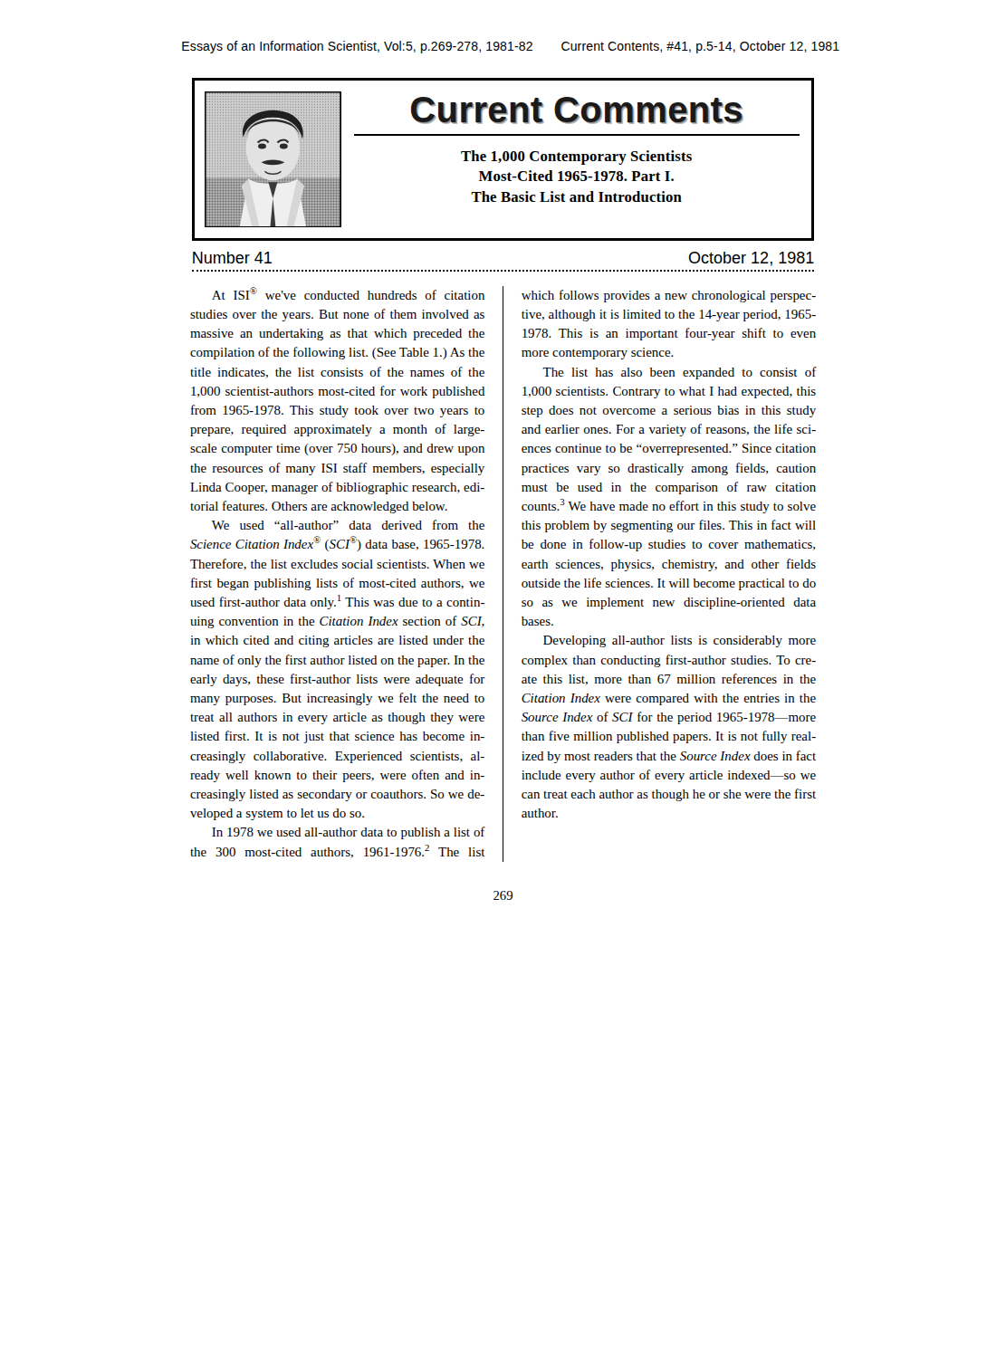Essays of an Information Scientist, Vol:5, p.269-278, 1981-82 Current Contents, #41, p.5-14, October 12, 1981
Current Comments
The 1,000 Contemporary Scientists
Most-Cited 1965-1978. Part I.
The Basic List and Introduction
Number 41 October 12, 1981
At ISI® we've conducted hundreds of citation studies over the years. But none of them involved as massive an undertaking as that which preceded the compilation of the following list. (See Table 1.) As the title indicates, the list consists of the names of the 1,000 scientist-authors most-cited for work published from 1965-1978. This study took over two years to prepare, required approximately a month of large-scale computer time (over 750 hours), and drew upon the resources of many ISI staff members, especially Linda Cooper, manager of bibliographic research, editorial features. Others are acknowledged below.
We used “all-author” data derived from the Science Citation Index® (SCI®) data base, 1965-1978. Therefore, the list excludes social scientists. When we first began publishing lists of most-cited authors, we used first-author data only.1 This was due to a continuing convention in the Citation Index section of SCI, in which cited and citing articles are listed under the name of only the first author listed on the paper. In the early days, these first-author lists were adequate for many purposes. But increasingly we felt the need to treat all authors in every article as though they were listed first. It is not just that science has become increasingly collaborative. Experienced scientists, already well known to their peers, were often and increasingly listed as secondary or coauthors. So we developed a system to let us do so.
In 1978 we used all-author data to publish a list of the 300 most-cited authors, 1961-1976.2 The list which follows provides a new chronological perspective, although it is limited to the 14-year period, 1965-1978. This is an important four-year shift to even more contemporary science.
The list has also been expanded to consist of 1,000 scientists. Contrary to what I had expected, this step does not overcome a serious bias in this study and earlier ones. For a variety of reasons, the life sciences continue to be “overrepresented.” Since citation practices vary so drastically among fields, caution must be used in the comparison of raw citation counts.3 We have made no effort in this study to solve this problem by segmenting our files. This in fact will be done in follow-up studies to cover mathematics, earth sciences, physics, chemistry, and other fields outside the life sciences. It will become practical to do so as we implement new discipline-oriented data bases.
Developing all-author lists is considerably more complex than conducting first-author studies. To create this list, more than 67 million references in the Citation Index were compared with the entries in the Source Index of SCI for the period 1965-1978—more than five million published papers. It is not fully realized by most readers that the Source Index does in fact include every author of every article indexed—so we can treat each author as though he or she were the first author.
269